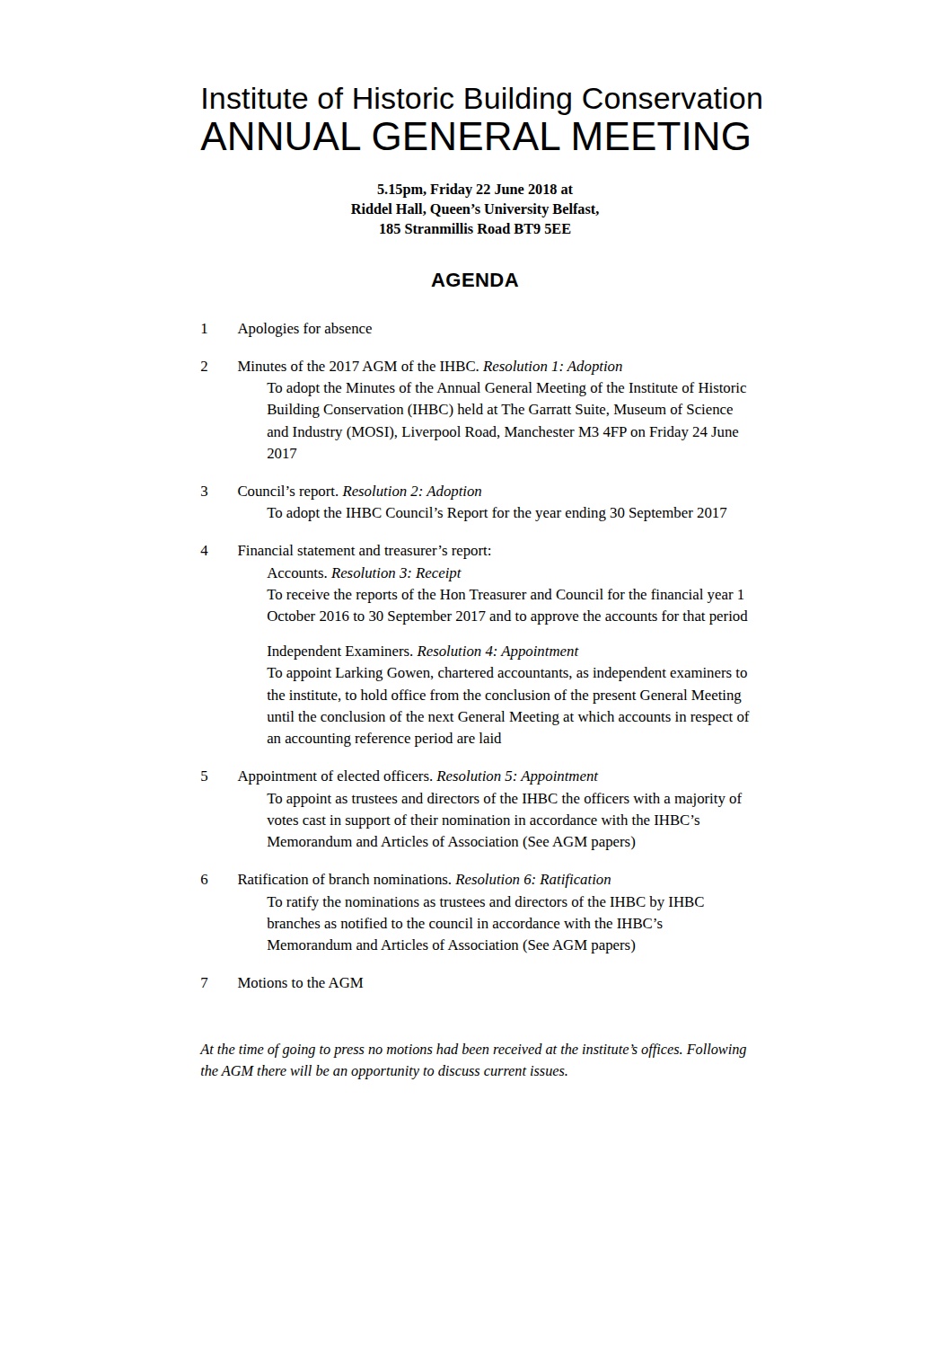Institute of Historic Building Conservation
ANNUAL GENERAL MEETING
5.15pm, Friday 22 June 2018 at
Riddel Hall, Queen’s University Belfast,
185 Stranmillis Road BT9 5 EE
AGENDA
1 Apologies for absence
2 Minutes of the 2017 AGM of the IHBC. Resolution 1: Adoption
To adopt the Minutes of the Annual General Meeting of the Institute of Historic Building Conservation (IHBC) held at The Garratt Suite, Museum of Science and Industry (MOSI), Liverpool Road, Manchester M3 4FP on Friday 24 June 2017
3 Council’s report. Resolution 2: Adoption
To adopt the IHBC Council’s Report for the year ending 30 September 2017
4 Financial statement and treasurer’s report:
Accounts. Resolution 3: Receipt
To receive the reports of the Hon Treasurer and Council for the financial year 1 October 2016 to 30 September 2017 and to approve the accounts for that period
Independent Examiners. Resolution 4: Appointment
To appoint Larking Gowen, chartered accountants, as independent examiners to the institute, to hold office from the conclusion of the present General Meeting until the conclusion of the next General Meeting at which accounts in respect of an accounting reference period are laid
5 Appointment of elected officers. Resolution 5: Appointment
To appoint as trustees and directors of the IHBC the officers with a majority of votes cast in support of their nomination in accordance with the IHBC’s Memorandum and Articles of Association (See AGM papers)
6 Ratification of branch nominations. Resolution 6: Ratification
To ratify the nominations as trustees and directors of the IHBC by IHBC branches as notified to the council in accordance with the IHBC’s Memorandum and Articles of Association (See AGM papers)
7 Motions to the AGM
At the time of going to press no motions had been received at the institute’s offices. Following the AGM there will be an opportunity to discuss current issues.